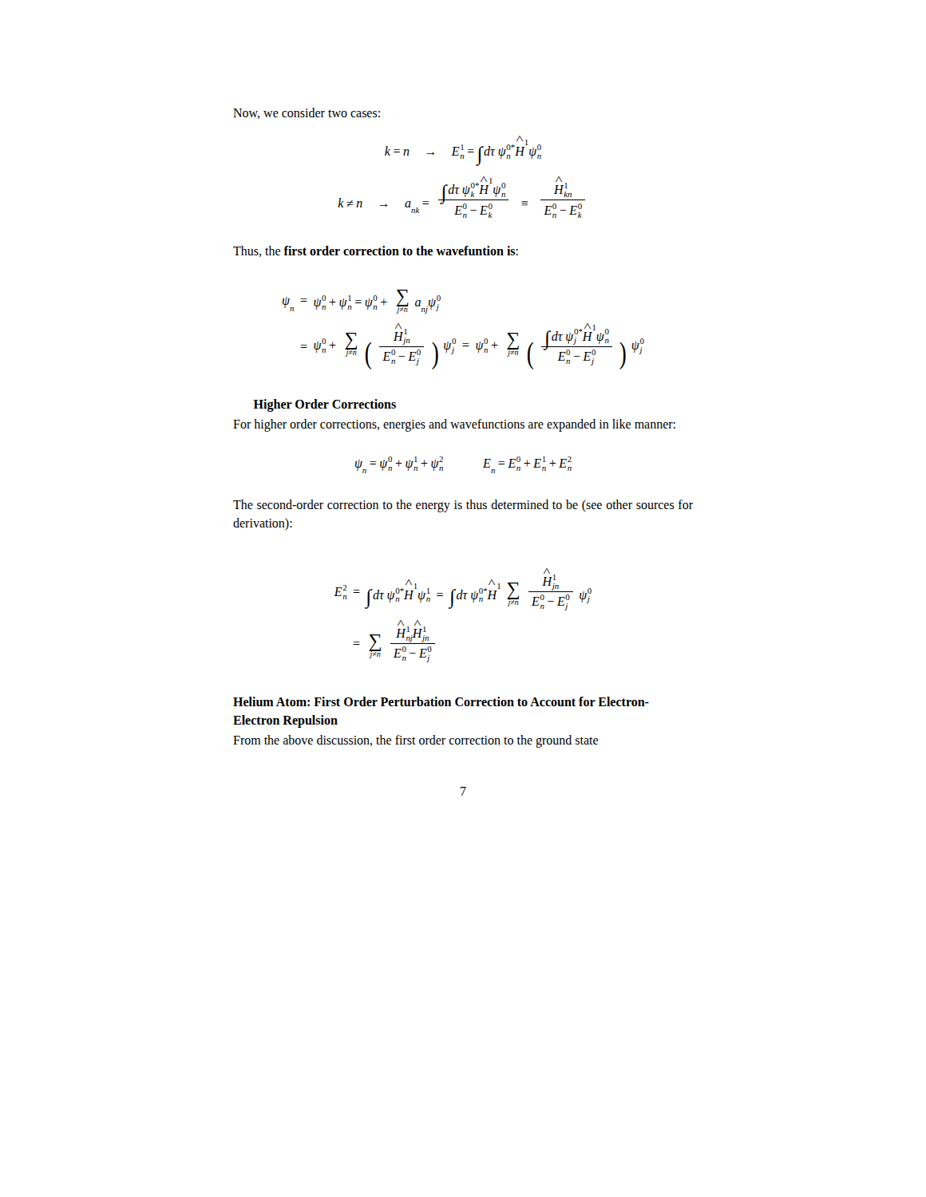Now, we consider two cases:
k=n → E1 n=∫dτ ψ0*n H1ψ0 n
k≠n → ank= ∫dτ ψ0*k H1ψ0 n E0 n−E0 k ≡ H 1 kn E0 n−E0 k
Thus, the first order correction to the wavefuntion is:
| ψ n | = | ψ 0 n + ψ 1 n = ψ 0 n + ∑ j≠n a nj ψ 0 j |
| | = | ψ 0 n + ∑ j≠n ( H 1 jn E 0 n − E 0 j ) ψ 0 j = ψ 0 n + ∑ j≠n ( ∫ dτ ψ 0* j H 1 ψ 0 n E 0 n − E 0 j ) ψ 0 j |
Higher Order Corrections
For higher order corrections, energies and wavefunctions are expanded in like manner:
ψn=ψ0 n+ψ1 n+ψ2 n En=E0 n+E1 n+E2 n
The second-order correction to the energy is thus determined to be (see other sources for derivation):
| E 2 n | = | ∫ dτ ψ 0* n H 1 ψ 1 n = ∫ dτ ψ 0* n H 1 ∑ j≠n H 1 jn E 0 n − E 0 j ψ 0 j |
| | = | ∑ j≠n H 1 nj H 1 jn E 0 n − E 0 j |
Helium Atom: First Order Perturbation Correction to Account for Electron-Electron Repulsion
From the above discussion, the first order correction to the ground state
7